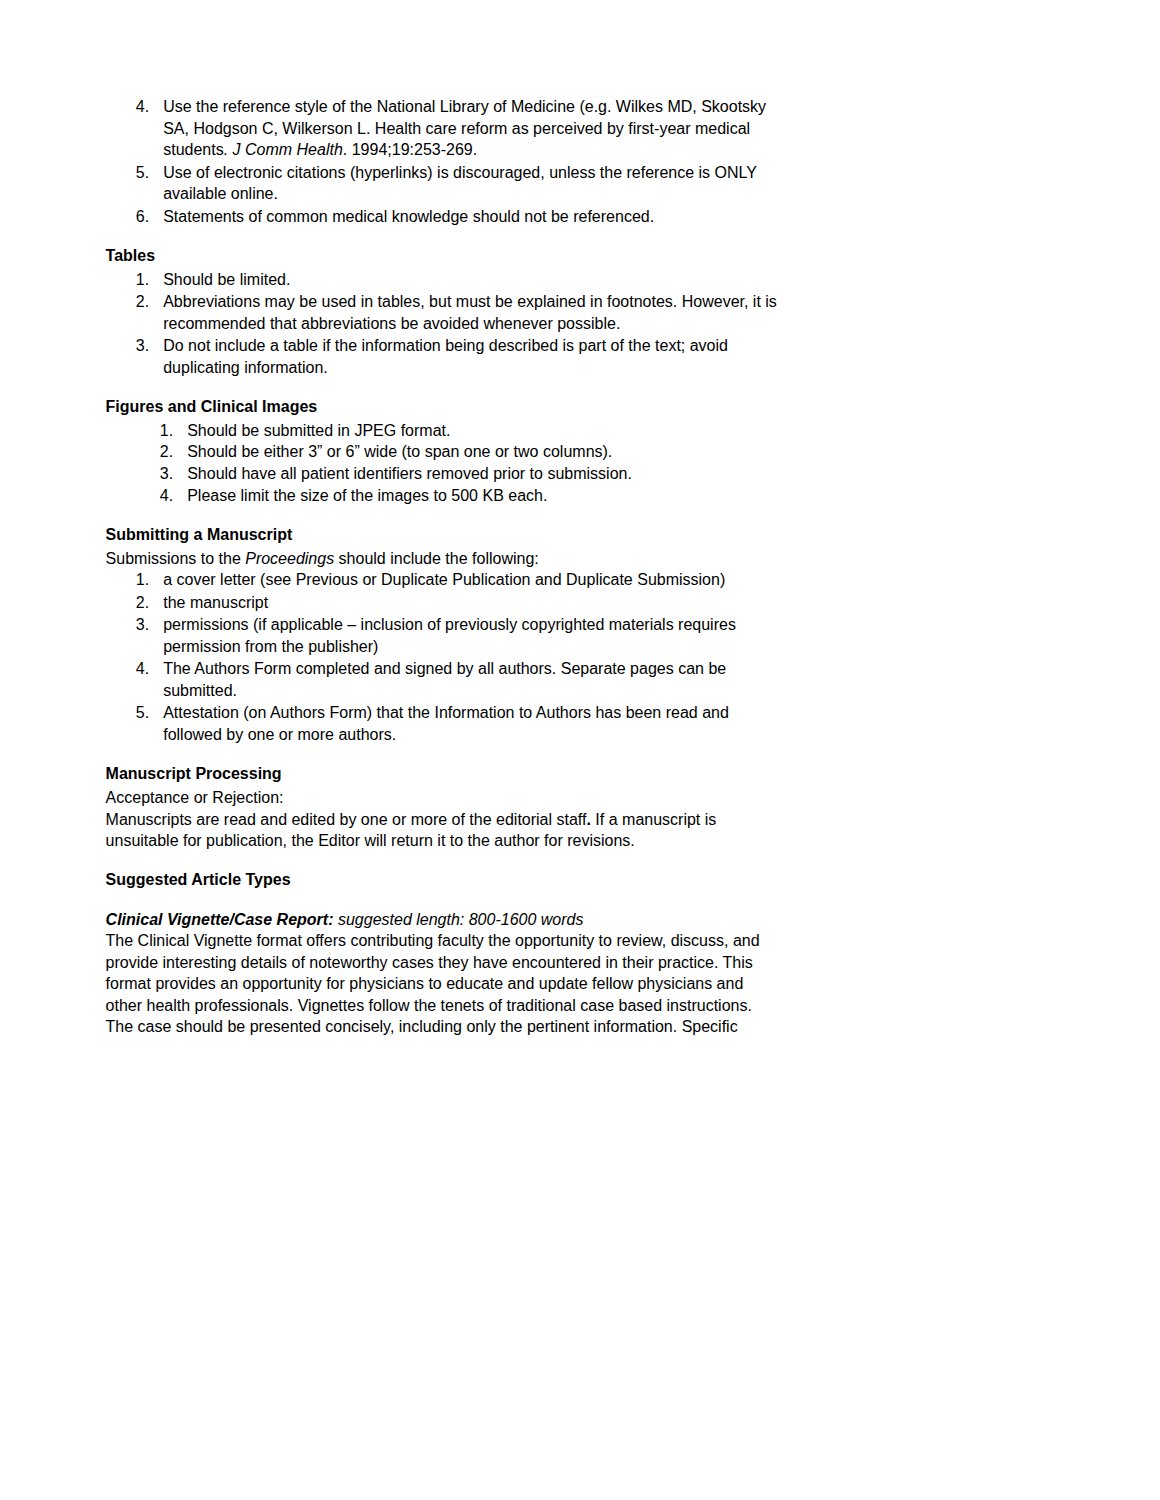Use the reference style of the National Library of Medicine (e.g. Wilkes MD, Skootsky SA, Hodgson C, Wilkerson L. Health care reform as perceived by first-year medical students. J Comm Health. 1994;19:253-269.
Use of electronic citations (hyperlinks) is discouraged, unless the reference is ONLY available online.
Statements of common medical knowledge should not be referenced.
Tables
Should be limited.
Abbreviations may be used in tables, but must be explained in footnotes. However, it is recommended that abbreviations be avoided whenever possible.
Do not include a table if the information being described is part of the text; avoid duplicating information.
Figures and Clinical Images
Should be submitted in JPEG format.
Should be either 3” or 6” wide (to span one or two columns).
Should have all patient identifiers removed prior to submission.
Please limit the size of the images to 500 KB each.
Submitting a Manuscript
Submissions to the Proceedings should include the following:
a cover letter (see Previous or Duplicate Publication and Duplicate Submission)
the manuscript
permissions (if applicable – inclusion of previously copyrighted materials requires permission from the publisher)
The Authors Form completed and signed by all authors. Separate pages can be submitted.
Attestation (on Authors Form) that the Information to Authors has been read and followed by one or more authors.
Manuscript Processing
Acceptance or Rejection:
Manuscripts are read and edited by one or more of the editorial staff. If a manuscript is unsuitable for publication, the Editor will return it to the author for revisions.
Suggested Article Types
Clinical Vignette/Case Report: suggested length: 800-1600 words
The Clinical Vignette format offers contributing faculty the opportunity to review, discuss, and provide interesting details of noteworthy cases they have encountered in their practice. This format provides an opportunity for physicians to educate and update fellow physicians and other health professionals. Vignettes follow the tenets of traditional case based instructions. The case should be presented concisely, including only the pertinent information. Specific